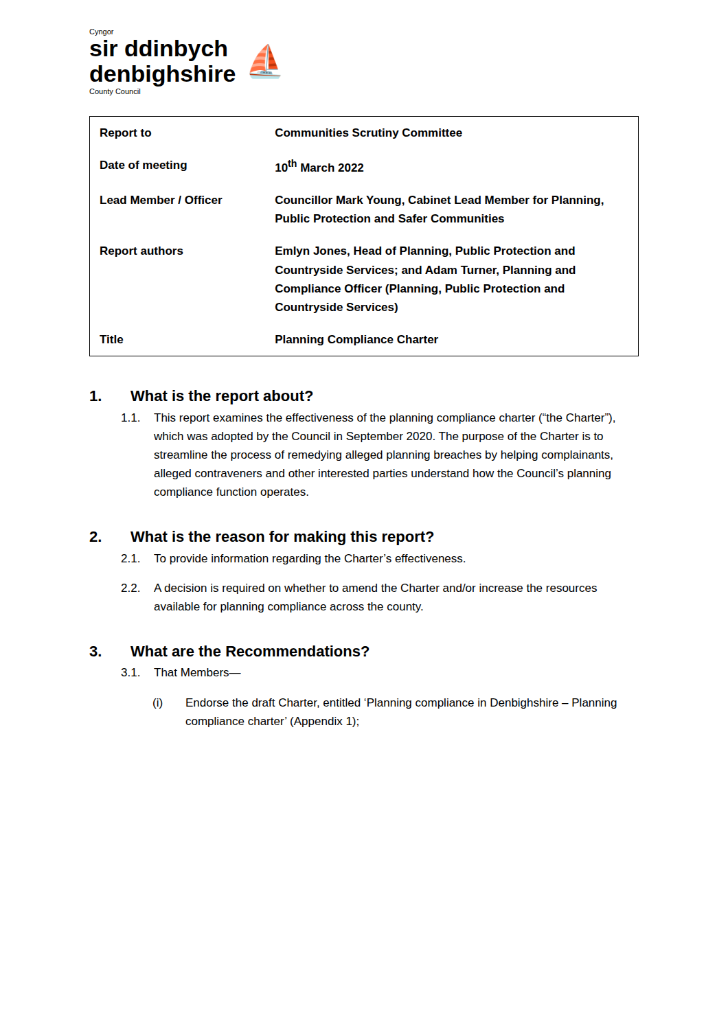Cyngor sir ddinbych
denbighshire County Council
⛵
| Report to | Communities Scrutiny Committee |
| Date of meeting | 10 th March 2022 |
| Lead Member / Officer | Councillor Mark Young, Cabinet Lead Member for Planning, Public Protection and Safer Communities |
| Report authors | Emlyn Jones, Head of Planning, Public Protection and Countryside Services; and Adam Turner, Planning and Compliance Officer (Planning, Public Protection and Countryside Services) |
| Title | Planning Compliance Charter |
1.
What is the report about?
1.1. This report examines the effectiveness of the planning compliance charter (“the Charter”), which was adopted by the Council in September 2020. The purpose of the Charter is to streamline the process of remedying alleged planning breaches by helping complainants, alleged contraveners and other interested parties understand how the Council’s planning compliance function operates.
2.
What is the reason for making this report?
2.1. To provide information regarding the Charter’s effectiveness.
2.2. A decision is required on whether to amend the Charter and/or increase the resources available for planning compliance across the county.
3.
What are the Recommendations?
3.1. That Members—
(i) Endorse the draft Charter, entitled ‘Planning compliance in Denbighshire – Planning compliance charter’ (Appendix 1);